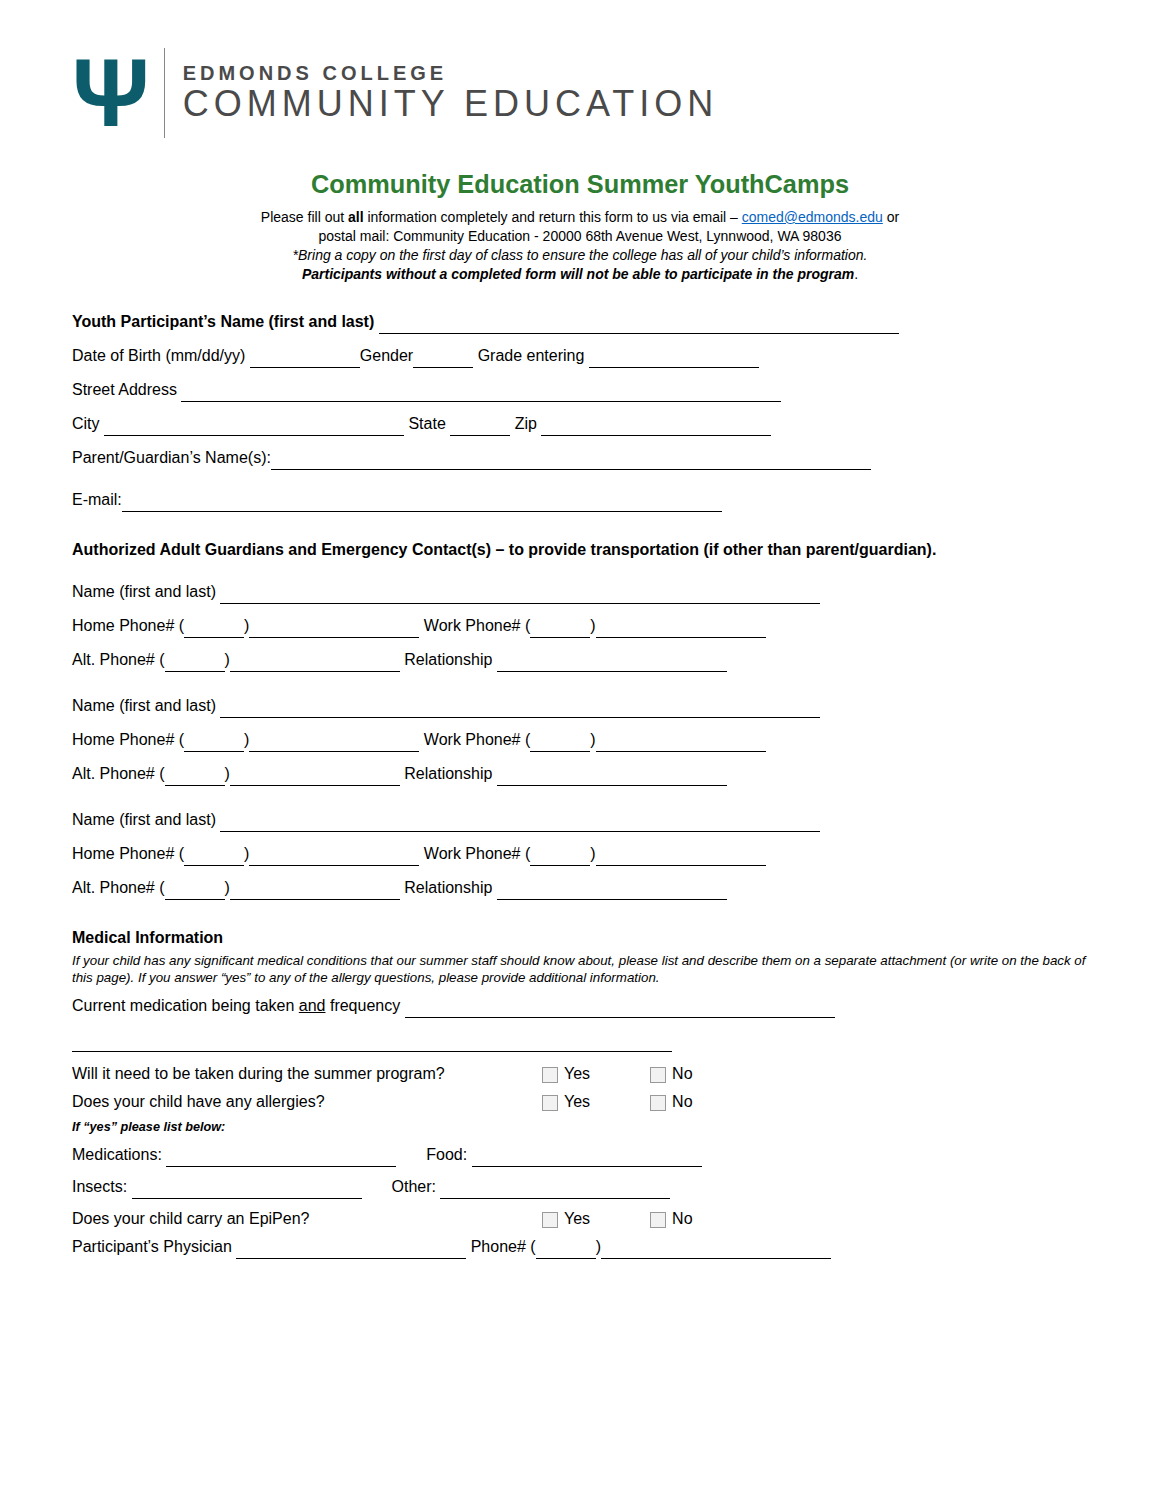Ψ
EDMONDS COLLEGE
COMMUNITY EDUCATION
Community Education Summer YouthCamps
Please fill out all information completely and return this form to us via email – comed@edmonds.edu or
postal mail: Community Education - 20000 68th Avenue West, Lynnwood, WA 98036
*Bring a copy on the first day of class to ensure the college has all of your child’s information.
Participants without a completed form will not be able to participate in the program.
Youth Participant’s Name (first and last)
Date of Birth (mm/dd/yy) Gender Grade entering
Street Address
City State Zip
Parent/Guardian’s Name(s):
E-mail:
Authorized Adult Guardians and Emergency Contact(s) – to provide transportation (if other than parent/guardian).
Name (first and last)
Home Phone# ( ) Work Phone# ( )
Alt. Phone# ( ) Relationship
Name (first and last)
Home Phone# ( ) Work Phone# ( )
Alt. Phone# ( ) Relationship
Name (first and last)
Home Phone# ( ) Work Phone# ( )
Alt. Phone# ( ) Relationship
Medical Information
If your child has any significant medical conditions that our summer staff should know about, please list and describe them on a separate attachment (or write on the back of this page). If you answer “yes” to any of the allergy questions, please provide additional information.
Current medication being taken and frequency
Will it need to be taken during the summer program? Yes No
Does your child have any allergies? Yes No
If “yes” please list below:
Medications:
Food:
Insects:
Other:
Does your child carry an EpiPen? Yes No
Participant’s Physician Phone# ( )